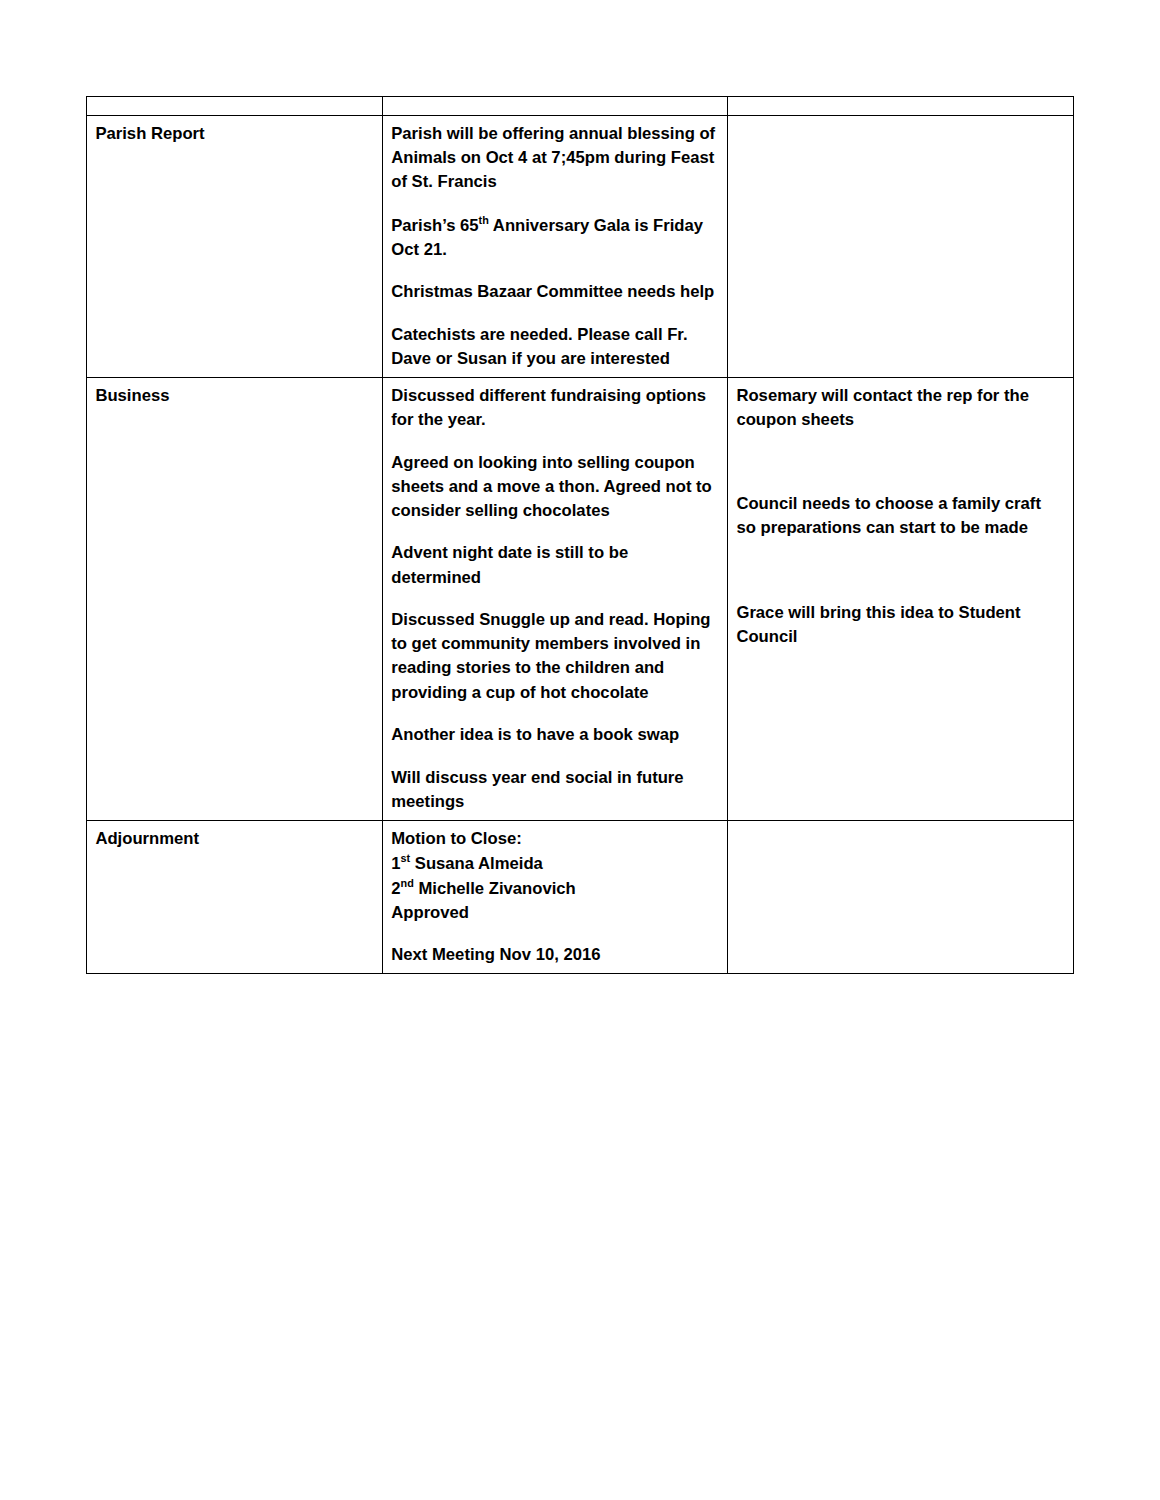| Parish Report | Parish will be offering annual blessing of Animals on Oct 4 at 7;45pm during Feast of St. Francis Parish’s 65 th Anniversary Gala is Friday Oct 21. Christmas Bazaar Committee needs help Catechists are needed. Please call Fr. Dave or Susan if you are interested | |
| Business | Discussed different fundraising options for the year. Agreed on looking into selling coupon sheets and a move a thon. Agreed not to consider selling chocolates Advent night date is still to be determined Discussed Snuggle up and read. Hoping to get community members involved in reading stories to the children and providing a cup of hot chocolate Another idea is to have a book swap Will discuss year end social in future meetings | Rosemary will contact the rep for the coupon sheets Council needs to choose a family craft so preparations can start to be made Grace will bring this idea to Student Council |
| Adjournment | Motion to Close: 1 st Susana Almeida 2 nd Michelle Zivanovich Approved Next Meeting Nov 10, 2016 | |